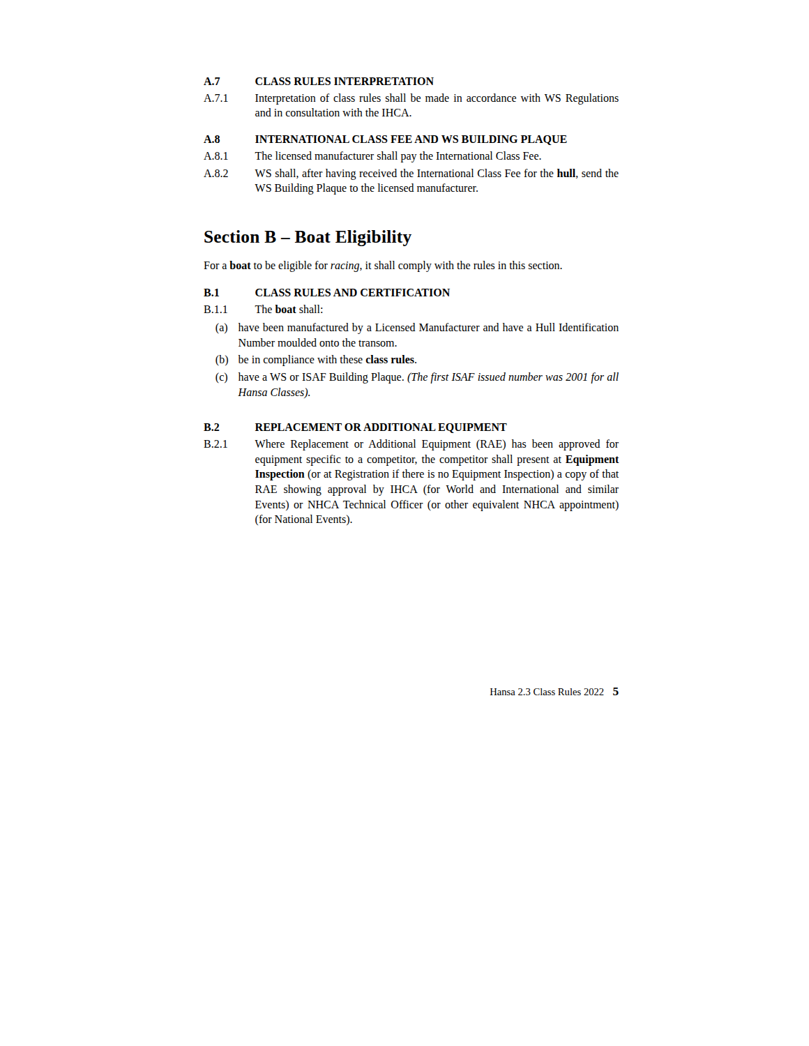A.7
Class Rules Interpretation
A.7.1
Interpretation of class rules shall be made in accordance with WS Regulations and in consultation with the IHCA.
A.8
International Class Fee and WS Building Plaque
A.8.1
The licensed manufacturer shall pay the International Class Fee.
A.8.2
WS shall, after having received the International Class Fee for the hull, send the WS Building Plaque to the licensed manufacturer.
Section B – Boat Eligibility
For a boat to be eligible for racing, it shall comply with the rules in this section.
B.1
Class Rules and Certification
B.1.1
The boat shall:
(a)
have been manufactured by a Licensed Manufacturer and have a Hull Identification Number moulded onto the transom.
(b)
be in compliance with these class rules.
(c)
have a WS or ISAF Building Plaque. (The first ISAF issued number was 2001 for all Hansa Classes).
B.2
Replacement or Additional Equipment
B.2.1
Where Replacement or Additional Equipment (RAE) has been approved for equipment specific to a competitor, the competitor shall present at Equipment Inspection (or at Registration if there is no Equipment Inspection) a copy of that RAE showing approval by IHCA (for World and International and similar Events) or NHCA Technical Officer (or other equivalent NHCA appointment) (for National Events).
Hansa 2.3 Class Rules 2022 5